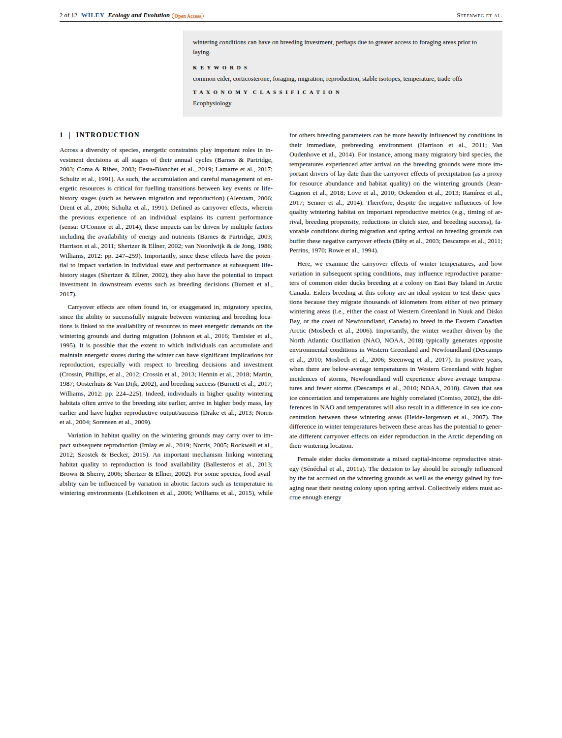2 of 12 WILEY_Ecology and Evolution Open Access
Steenweg et al.
wintering conditions can have on breeding investment, perhaps due to greater access to foraging areas prior to laying.
K E Y W O R D S
common eider, corticosterone, foraging, migration, reproduction, stable isotopes, temperature, trade-offs
T A X O N O M Y C L A S S I F I C A T I O N
Ecophysiology
1 | INTRODUCTION
Across a diversity of species, energetic constraints play important roles in investment decisions at all stages of their annual cycles (Barnes & Partridge, 2003; Coma & Ribes, 2003; Festa-Bianchet et al., 2019; Lamarre et al., 2017; Schultz et al., 1991). As such, the accumulation and careful management of energetic resources is critical for fuelling transitions between key events or life-history stages (such as between migration and reproduction) (Alerstam, 2006; Drent et al., 2006; Schultz et al., 1991). Defined as carryover effects, wherein the previous experience of an individual explains its current performance (sensu: O'Connor et al., 2014), these impacts can be driven by multiple factors including the availability of energy and nutrients (Barnes & Partridge, 2003; Harrison et al., 2011; Shertzer & Ellner, 2002; van Noordwijk & de Jong, 1986; Williams, 2012: pp. 247–259). Importantly, since these effects have the potential to impact variation in individual state and performance at subsequent life-history stages (Shertzer & Ellner, 2002), they also have the potential to impact investment in downstream events such as breeding decisions (Burnett et al., 2017).
Carryover effects are often found in, or exaggerated in, migratory species, since the ability to successfully migrate between wintering and breeding locations is linked to the availability of resources to meet energetic demands on the wintering grounds and during migration (Johnson et al., 2016; Tamisier et al., 1995). It is possible that the extent to which individuals can accumulate and maintain energetic stores during the winter can have significant implications for reproduction, especially with respect to breeding decisions and investment (Crossin, Phillips, et al., 2012; Crossin et al., 2013; Hennin et al., 2018; Martin, 1987; Oosterhuis & Van Dijk, 2002), and breeding success (Burnett et al., 2017; Williams, 2012: pp. 224–225). Indeed, individuals in higher quality wintering habitats often arrive to the breeding site earlier, arrive in higher body mass, lay earlier and have higher reproductive output/success (Drake et al., 2013; Norris et al., 2004; Sorensen et al., 2009).
Variation in habitat quality on the wintering grounds may carry over to impact subsequent reproduction (Imlay et al., 2019; Norris, 2005; Rockwell et al., 2012; Szostek & Becker, 2015). An important mechanism linking wintering habitat quality to reproduction is food availability (Ballesteros et al., 2013; Brown & Sherry, 2006; Shertzer & Ellner, 2002). For some species, food availability can be influenced by variation in abiotic factors such as temperature in wintering environments (Lehikoinen et al., 2006; Williams et al., 2015), while for others breeding parameters can be more heavily influenced by conditions in their immediate, prebreeding environment (Harrison et al., 2011; Van Oudenhove et al., 2014). For instance, among many migratory bird species, the temperatures experienced after arrival on the breeding grounds were more important drivers of lay date than the carryover effects of precipitation (as a proxy for resource abundance and habitat quality) on the wintering grounds (Jean-Gagnon et al., 2018; Love et al., 2010; Ockendon et al., 2013; Ramírez et al., 2017; Senner et al., 2014). Therefore, despite the negative influences of low quality wintering habitat on important reproductive metrics (e.g., timing of arrival, breeding propensity, reductions in clutch size, and breeding success), favorable conditions during migration and spring arrival on breeding grounds can buffer these negative carryover effects (Bêty et al., 2003; Descamps et al., 2011; Perrins, 1970; Rowe et al., 1994).
Here, we examine the carryover effects of winter temperatures, and how variation in subsequent spring conditions, may influence reproductive parameters of common eider ducks breeding at a colony on East Bay Island in Arctic Canada. Eiders breeding at this colony are an ideal system to test these questions because they migrate thousands of kilometers from either of two primary wintering areas (i.e., either the coast of Western Greenland in Nuuk and Disko Bay, or the coast of Newfoundland, Canada) to breed in the Eastern Canadian Arctic (Mosbech et al., 2006). Importantly, the winter weather driven by the North Atlantic Oscillation (NAO, NOAA, 2018) typically generates opposite environmental conditions in Western Greenland and Newfoundland (Descamps et al., 2010; Mosbech et al., 2006; Steenweg et al., 2017). In positive years, when there are below-average temperatures in Western Greenland with higher incidences of storms, Newfoundland will experience above-average temperatures and fewer storms (Descamps et al., 2010; NOAA, 2018). Given that sea ice concertation and temperatures are highly correlated (Comiso, 2002), the differences in NAO and temperatures will also result in a difference in sea ice concentration between these wintering areas (Heide-Jørgensen et al., 2007). The difference in winter temperatures between these areas has the potential to generate different carryover effects on eider reproduction in the Arctic depending on their wintering location.
Female eider ducks demonstrate a mixed capital-income reproductive strategy (Sénéchal et al., 2011a). The decision to lay should be strongly influenced by the fat accrued on the wintering grounds as well as the energy gained by foraging near their nesting colony upon spring arrival. Collectively eiders must accrue enough energy